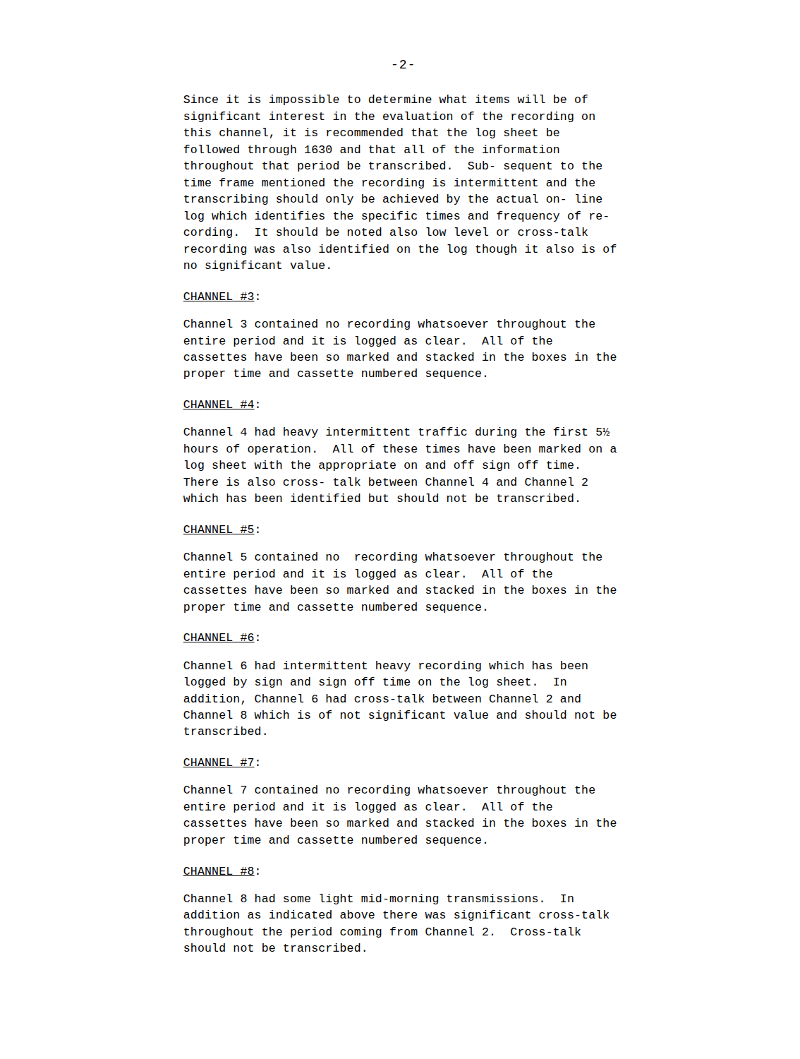-2-
Since it is impossible to determine what items will be of significant interest in the evaluation of the recording on this channel, it is recommended that the log sheet be followed through 1630 and that all of the information throughout that period be transcribed. Sub- sequent to the time frame mentioned the recording is intermittent and the transcribing should only be achieved by the actual on- line log which identifies the specific times and frequency of re- cording. It should be noted also low level or cross-talk recording was also identified on the log though it also is of no significant value.
CHANNEL #3:
Channel 3 contained no recording whatsoever throughout the entire period and it is logged as clear. All of the cassettes have been so marked and stacked in the boxes in the proper time and cassette numbered sequence.
CHANNEL #4:
Channel 4 had heavy intermittent traffic during the first 5½ hours of operation. All of these times have been marked on a log sheet with the appropriate on and off sign off time. There is also cross- talk between Channel 4 and Channel 2 which has been identified but should not be transcribed.
CHANNEL #5:
Channel 5 contained no recording whatsoever throughout the entire period and it is logged as clear. All of the cassettes have been so marked and stacked in the boxes in the proper time and cassette numbered sequence.
CHANNEL #6:
Channel 6 had intermittent heavy recording which has been logged by sign and sign off time on the log sheet. In addition, Channel 6 had cross-talk between Channel 2 and Channel 8 which is of not significant value and should not be transcribed.
CHANNEL #7:
Channel 7 contained no recording whatsoever throughout the entire period and it is logged as clear. All of the cassettes have been so marked and stacked in the boxes in the proper time and cassette numbered sequence.
CHANNEL #8:
Channel 8 had some light mid-morning transmissions. In addition as indicated above there was significant cross-talk throughout the period coming from Channel 2. Cross-talk should not be transcribed.